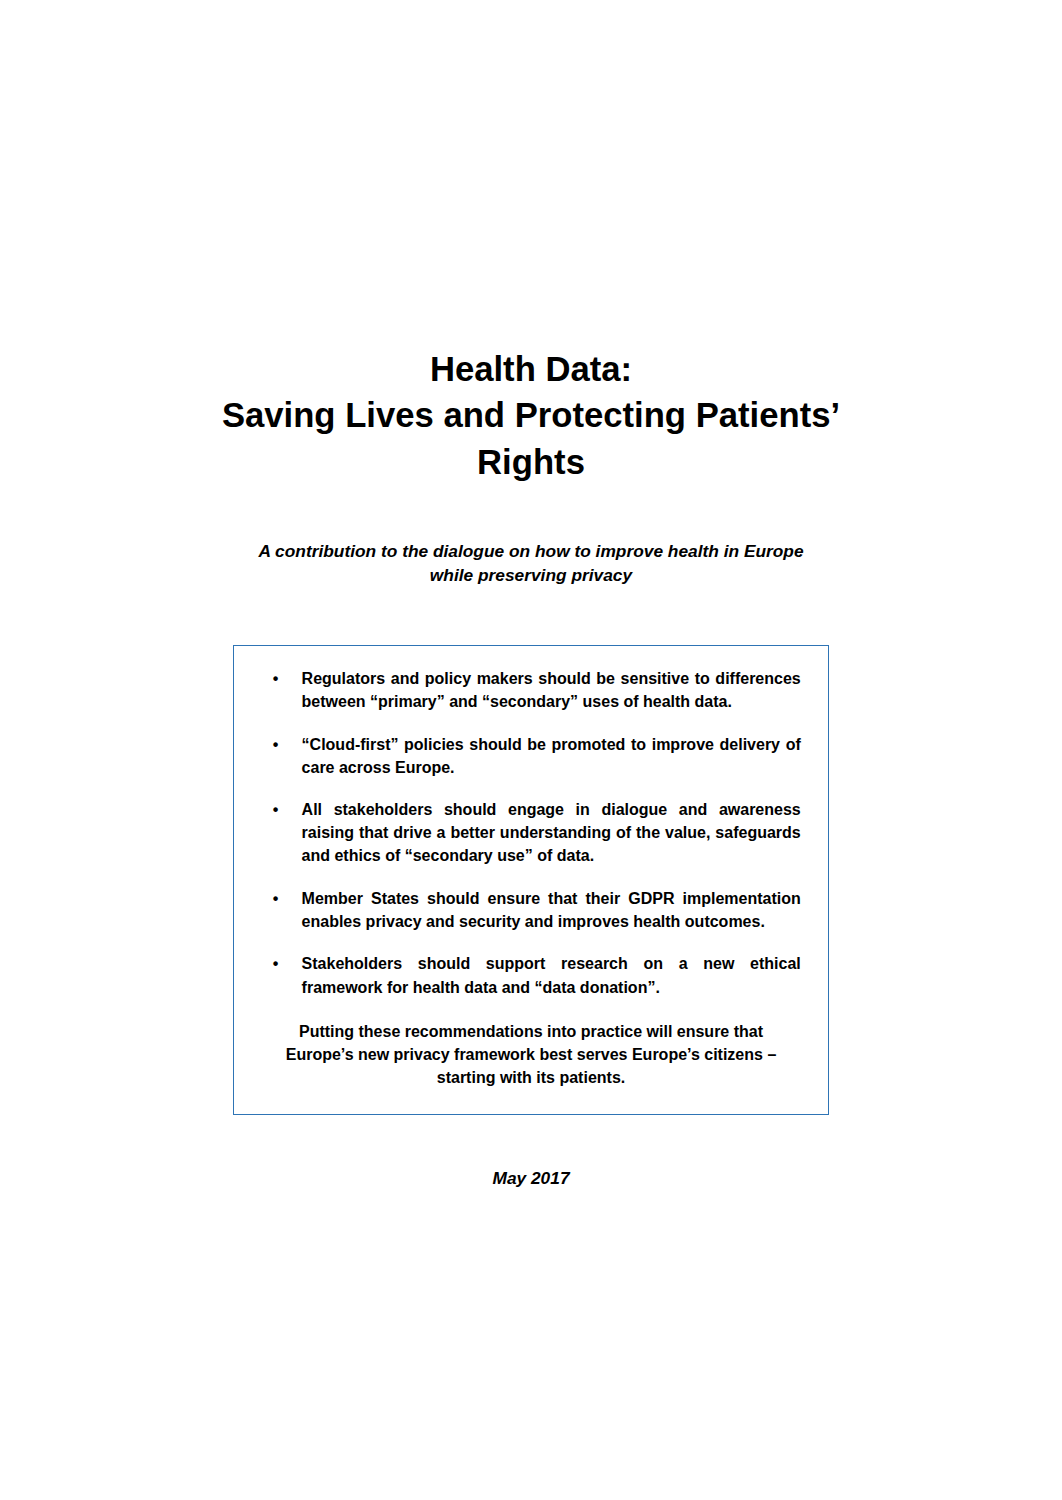Health Data: Saving Lives and Protecting Patients’ Rights
A contribution to the dialogue on how to improve health in Europe while preserving privacy
Regulators and policy makers should be sensitive to differences between “primary” and “secondary” uses of health data.
“Cloud-first” policies should be promoted to improve delivery of care across Europe.
All stakeholders should engage in dialogue and awareness raising that drive a better understanding of the value, safeguards and ethics of “secondary use” of data.
Member States should ensure that their GDPR implementation enables privacy and security and improves health outcomes.
Stakeholders should support research on a new ethical framework for health data and “data donation”.
Putting these recommendations into practice will ensure that Europe’s new privacy framework best serves Europe’s citizens – starting with its patients.
May 2017